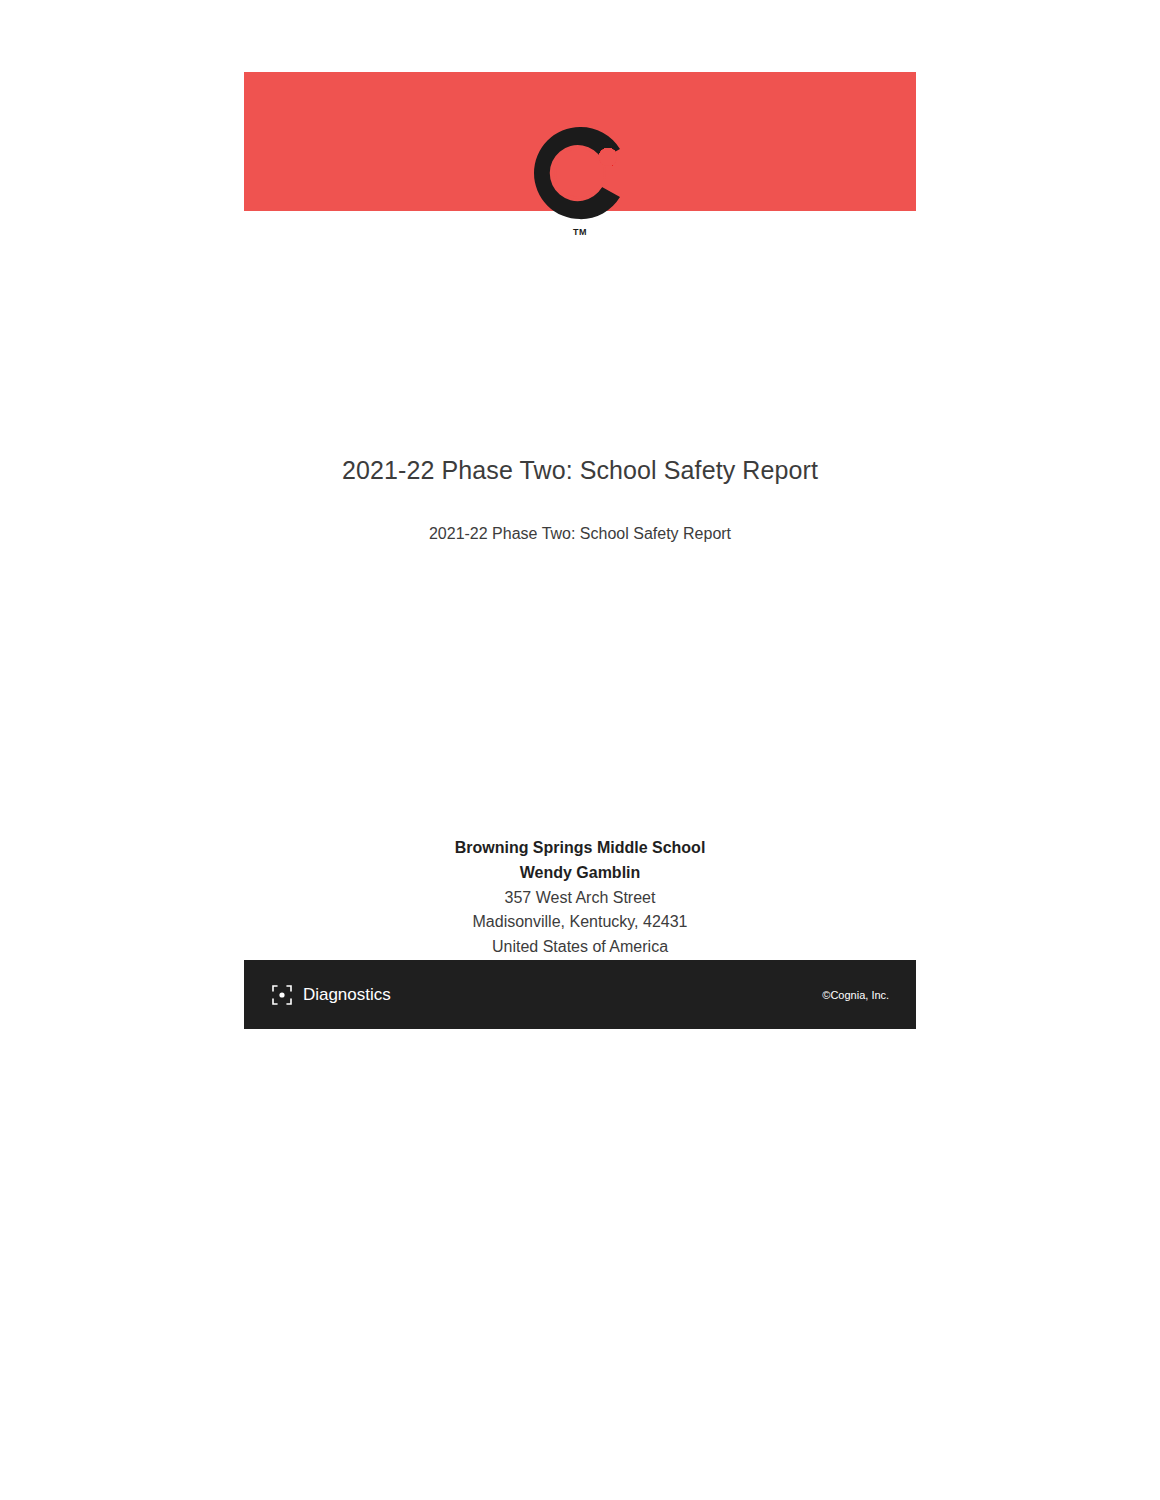TM
2021-22 Phase Two: School Safety Report
2021-22 Phase Two: School Safety Report
Browning Springs Middle School
Wendy Gamblin
357 West Arch Street
Madisonville, Kentucky, 42431
United States of America
Diagnostics
©Cognia, Inc.